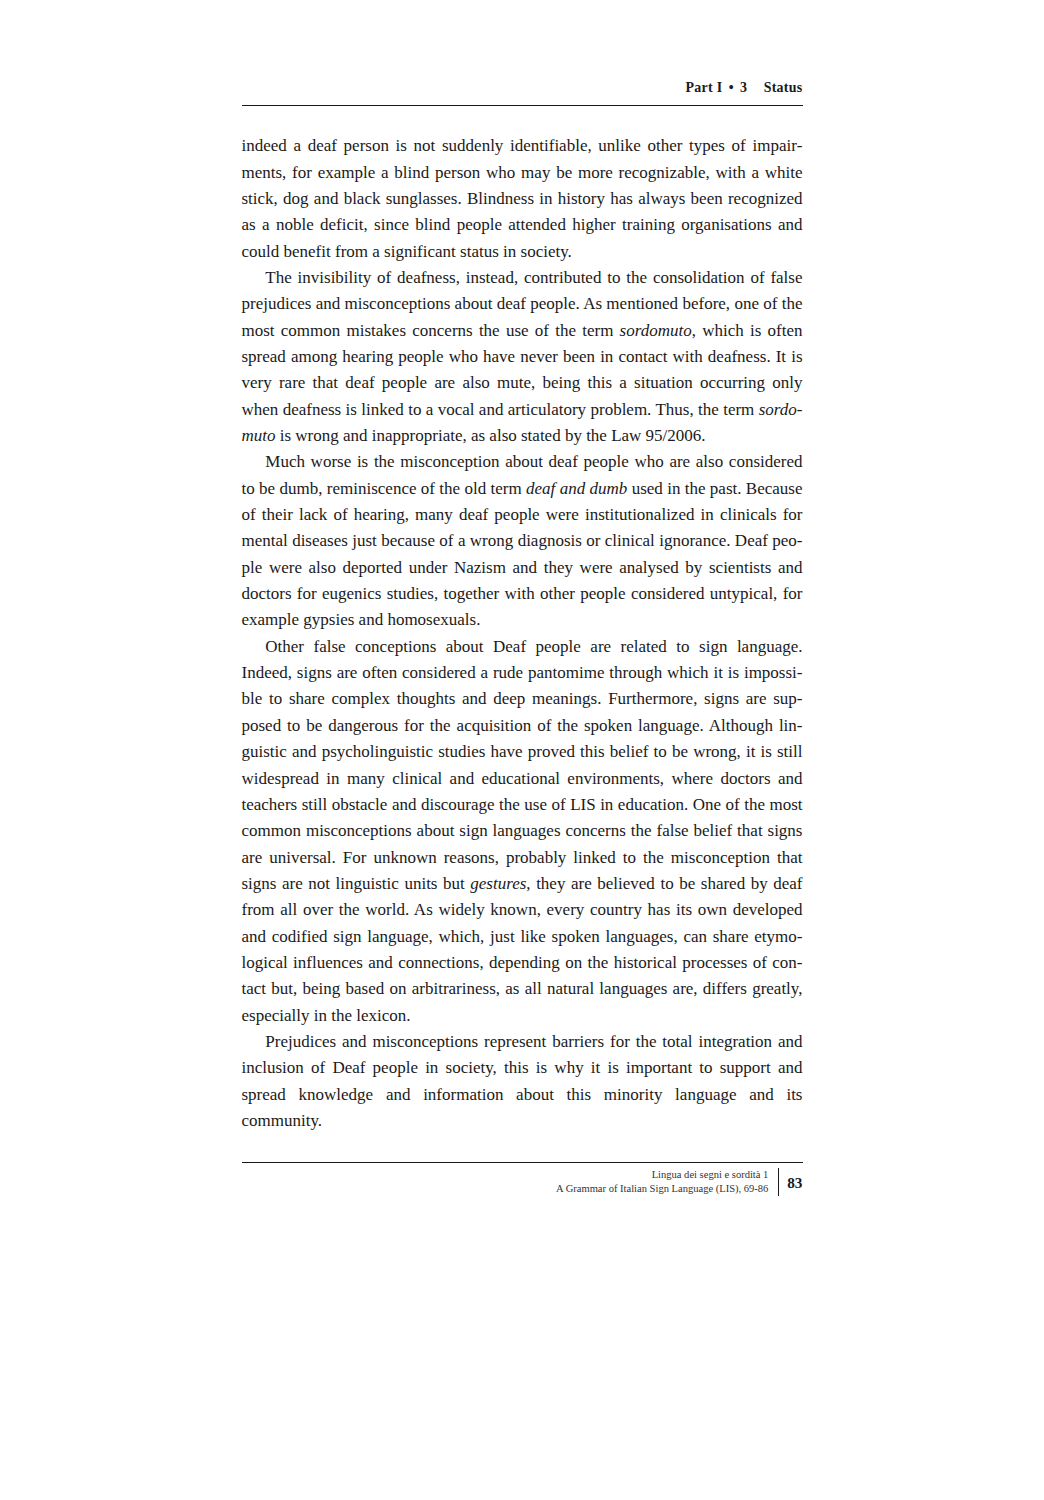Part I•3 Status
indeed a deaf person is not suddenly identifiable, unlike other types of impairments, for example a blind person who may be more recognizable, with a white stick, dog and black sunglasses. Blindness in history has always been recognized as a noble deficit, since blind people attended higher training organisations and could benefit from a significant status in society.
The invisibility of deafness, instead, contributed to the consolidation of false prejudices and misconceptions about deaf people. As mentioned before, one of the most common mistakes concerns the use of the term sordomuto, which is often spread among hearing people who have never been in contact with deafness. It is very rare that deaf people are also mute, being this a situation occurring only when deafness is linked to a vocal and articulatory problem. Thus, the term sordomuto is wrong and inappropriate, as also stated by the Law 95/2006.
Much worse is the misconception about deaf people who are also considered to be dumb, reminiscence of the old term deaf and dumb used in the past. Because of their lack of hearing, many deaf people were institutionalized in clinicals for mental diseases just because of a wrong diagnosis or clinical ignorance. Deaf people were also deported under Nazism and they were analysed by scientists and doctors for eugenics studies, together with other people considered untypical, for example gypsies and homosexuals.
Other false conceptions about Deaf people are related to sign language. Indeed, signs are often considered a rude pantomime through which it is impossible to share complex thoughts and deep meanings. Furthermore, signs are supposed to be dangerous for the acquisition of the spoken language. Although linguistic and psycholinguistic studies have proved this belief to be wrong, it is still widespread in many clinical and educational environments, where doctors and teachers still obstacle and discourage the use of LIS in education. One of the most common misconceptions about sign languages concerns the false belief that signs are universal. For unknown reasons, probably linked to the misconception that signs are not linguistic units but gestures, they are believed to be shared by deaf from all over the world. As widely known, every country has its own developed and codified sign language, which, just like spoken languages, can share etymological influences and connections, depending on the historical processes of contact but, being based on arbitrariness, as all natural languages are, differs greatly, especially in the lexicon.
Prejudices and misconceptions represent barriers for the total integration and inclusion of Deaf people in society, this is why it is important to support and spread knowledge and information about this minority language and its community.
Lingua dei segni e sordità 1
A Grammar of Italian Sign Language (LIS), 69-86
83